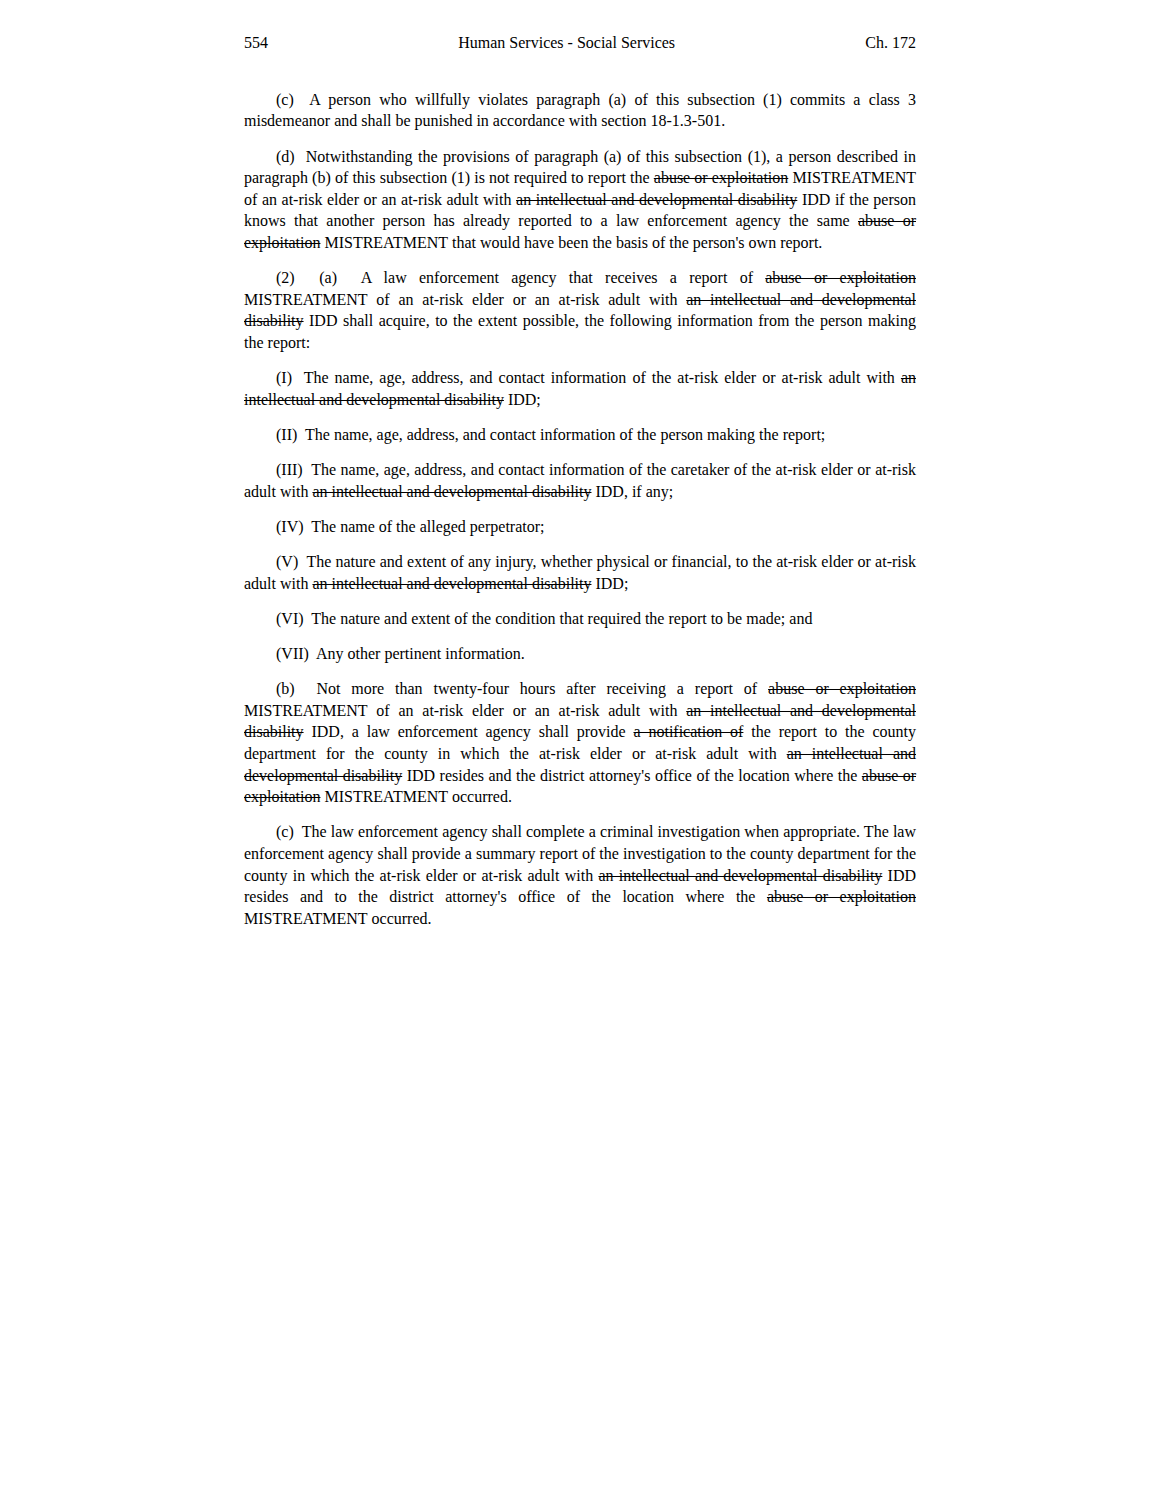554 Human Services - Social Services Ch. 172
(c) A person who willfully violates paragraph (a) of this subsection (1) commits a class 3 misdemeanor and shall be punished in accordance with section 18-1.3-501.
(d) Notwithstanding the provisions of paragraph (a) of this subsection (1), a person described in paragraph (b) of this subsection (1) is not required to report the abuse or exploitation MISTREATMENT of an at-risk elder or an at-risk adult with an intellectual and developmental disability IDD if the person knows that another person has already reported to a law enforcement agency the same abuse or exploitation MISTREATMENT that would have been the basis of the person's own report.
(2) (a) A law enforcement agency that receives a report of abuse or exploitation MISTREATMENT of an at-risk elder or an at-risk adult with an intellectual and developmental disability IDD shall acquire, to the extent possible, the following information from the person making the report:
(I) The name, age, address, and contact information of the at-risk elder or at-risk adult with an intellectual and developmental disability IDD;
(II) The name, age, address, and contact information of the person making the report;
(III) The name, age, address, and contact information of the caretaker of the at-risk elder or at-risk adult with an intellectual and developmental disability IDD, if any;
(IV) The name of the alleged perpetrator;
(V) The nature and extent of any injury, whether physical or financial, to the at-risk elder or at-risk adult with an intellectual and developmental disability IDD;
(VI) The nature and extent of the condition that required the report to be made; and
(VII) Any other pertinent information.
(b) Not more than twenty-four hours after receiving a report of abuse or exploitation MISTREATMENT of an at-risk elder or an at-risk adult with an intellectual and developmental disability IDD, a law enforcement agency shall provide a notification of the report to the county department for the county in which the at-risk elder or at-risk adult with an intellectual and developmental disability IDD resides and the district attorney's office of the location where the abuse or exploitation MISTREATMENT occurred.
(c) The law enforcement agency shall complete a criminal investigation when appropriate. The law enforcement agency shall provide a summary report of the investigation to the county department for the county in which the at-risk elder or at-risk adult with an intellectual and developmental disability IDD resides and to the district attorney's office of the location where the abuse or exploitation MISTREATMENT occurred.